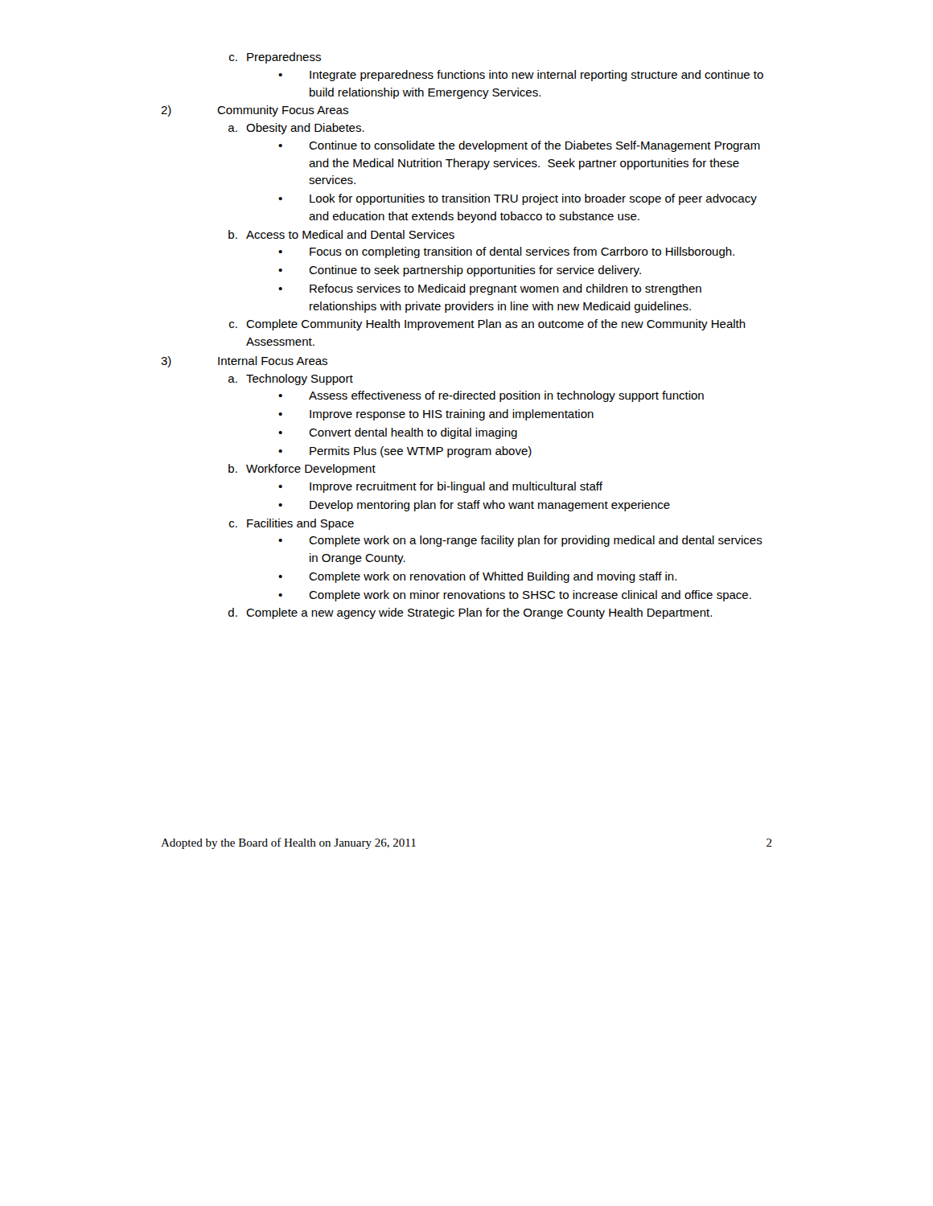Preparedness
Integrate preparedness functions into new internal reporting structure and continue to build relationship with Emergency Services.
2) Community Focus Areas
Obesity and Diabetes.
Continue to consolidate the development of the Diabetes Self-Management Program and the Medical Nutrition Therapy services. Seek partner opportunities for these services.
Look for opportunities to transition TRU project into broader scope of peer advocacy and education that extends beyond tobacco to substance use.
Access to Medical and Dental Services
Focus on completing transition of dental services from Carrboro to Hillsborough.
Continue to seek partnership opportunities for service delivery.
Refocus services to Medicaid pregnant women and children to strengthen relationships with private providers in line with new Medicaid guidelines.
Complete Community Health Improvement Plan as an outcome of the new Community Health Assessment.
3) Internal Focus Areas
Technology Support
Assess effectiveness of re-directed position in technology support function
Improve response to HIS training and implementation
Convert dental health to digital imaging
Permits Plus (see WTMP program above)
Workforce Development
Improve recruitment for bi-lingual and multicultural staff
Develop mentoring plan for staff who want management experience
Facilities and Space
Complete work on a long-range facility plan for providing medical and dental services in Orange County.
Complete work on renovation of Whitted Building and moving staff in.
Complete work on minor renovations to SHSC to increase clinical and office space.
Complete a new agency wide Strategic Plan for the Orange County Health Department.
Adopted by the Board of Health on January 26, 2011 2